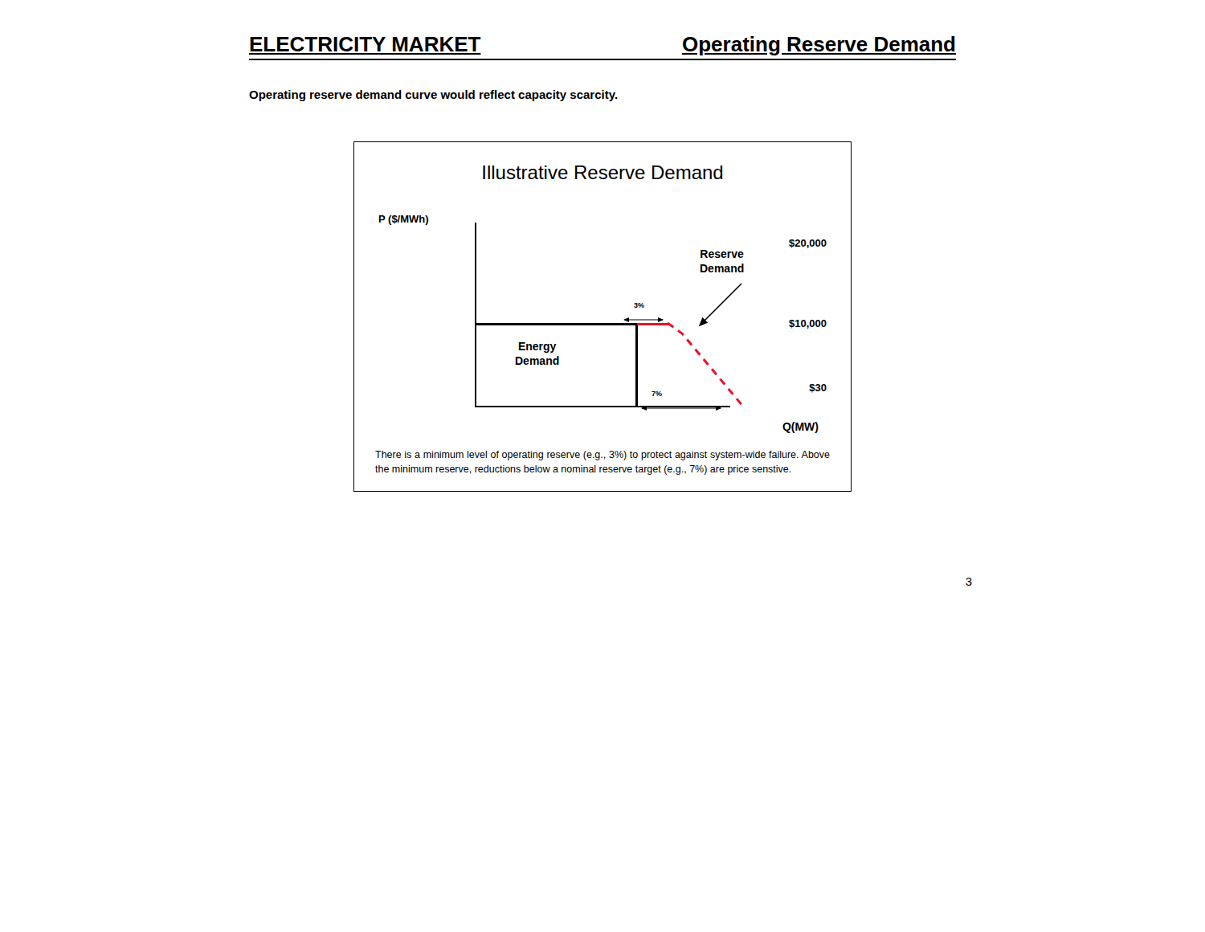ELECTRICITY MARKET Operating Reserve Demand
Operating reserve demand curve would reflect capacity scarcity.
Illustrative Reserve Demand
P ($/MWh)
$20,000
$10,000
$30
Energy
Demand
Reserve
Demand
3%
7%
Q(MW)
There is a minimum level of operating reserve (e.g., 3%) to protect against system-wide failure. Above the minimum reserve, reductions below a nominal reserve target (e.g., 7%) are price senstive.
3